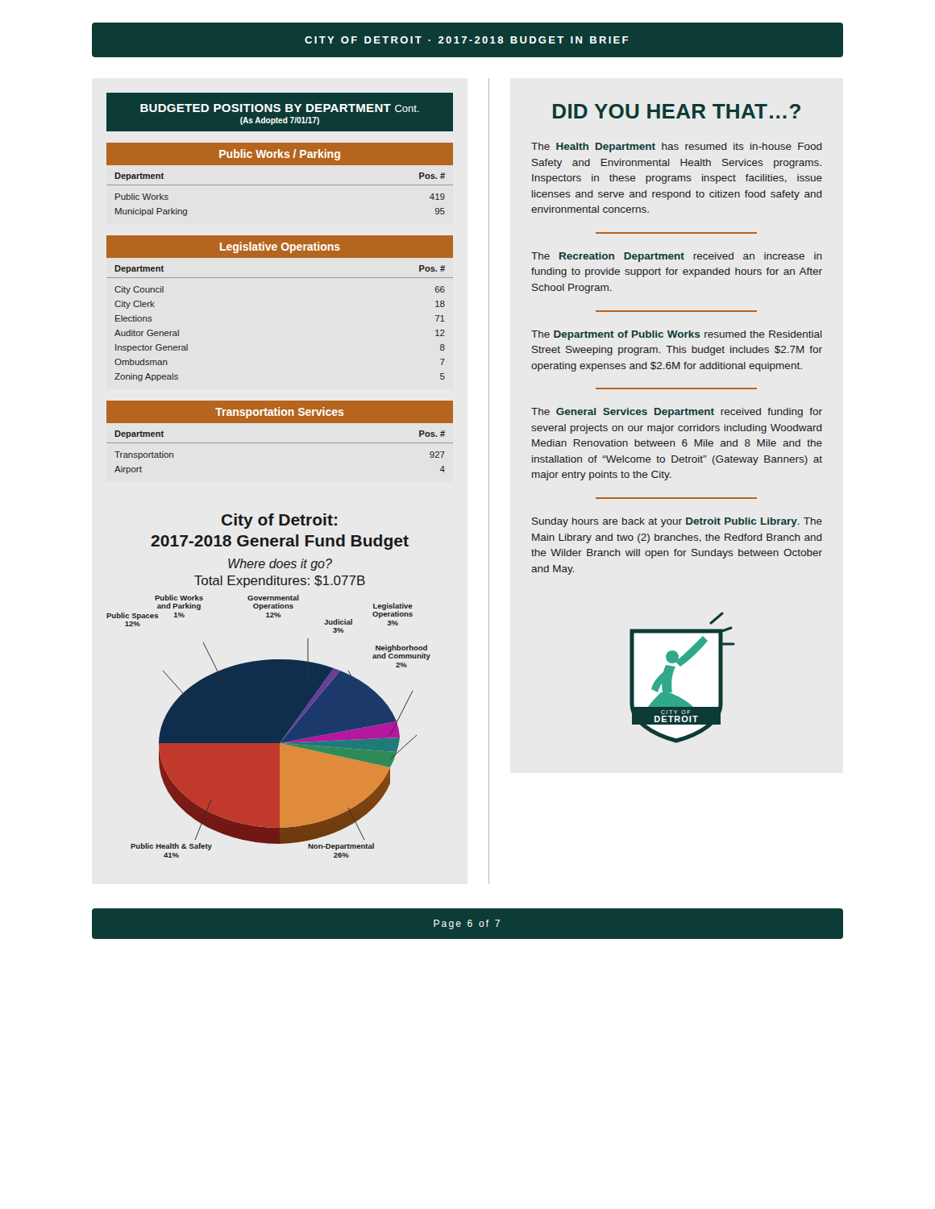CITY OF DETROIT · 2017-2018 BUDGET IN BRIEF
BUDGETED POSITIONS BY DEPARTMENT Cont.
(As Adopted 7/01/17)
Public Works / Parking
| Department | Pos. # |
| --- | --- |
| Public Works | 419 |
| Municipal Parking | 95 |
Legislative Operations
| Department | Pos. # |
| --- | --- |
| City Council | 66 |
| City Clerk | 18 |
| Elections | 71 |
| Auditor General | 12 |
| Inspector General | 8 |
| Ombudsman | 7 |
| Zoning Appeals | 5 |
Transportation Services
| Department | Pos. # |
| --- | --- |
| Transportation | 927 |
| Airport | 4 |
City of Detroit:
2017-2018 General Fund Budget
Where does it go?
Total Expenditures: $1.077B
Public Works
and Parking
1%
Governmental
Operations
12%
Judicial
3%
Legislative
Operations
3%
Neighborhood
and Community
2%
Non-Departmental
26%
Public Health & Safety
41%
Public Spaces
12%
DID YOU HEAR THAT…?
The Health Department has resumed its in-house Food Safety and Environmental Health Services programs. Inspectors in these programs inspect facilities, issue licenses and serve and respond to citizen food safety and environmental concerns.
The Recreation Department received an increase in funding to provide support for expanded hours for an After School Program.
The Department of Public Works resumed the Residential Street Sweeping program. This budget includes $2.7M for operating expenses and $2.6M for additional equipment.
The General Services Department received funding for several projects on our major corridors including Woodward Median Renovation between 6 Mile and 8 Mile and the installation of “Welcome to Detroit” (Gateway Banners) at major entry points to the City.
Sunday hours are back at your Detroit Public Library. The Main Library and two (2) branches, the Redford Branch and the Wilder Branch will open for Sundays between October and May.
CITY OF DETROIT
Page 6 of 7